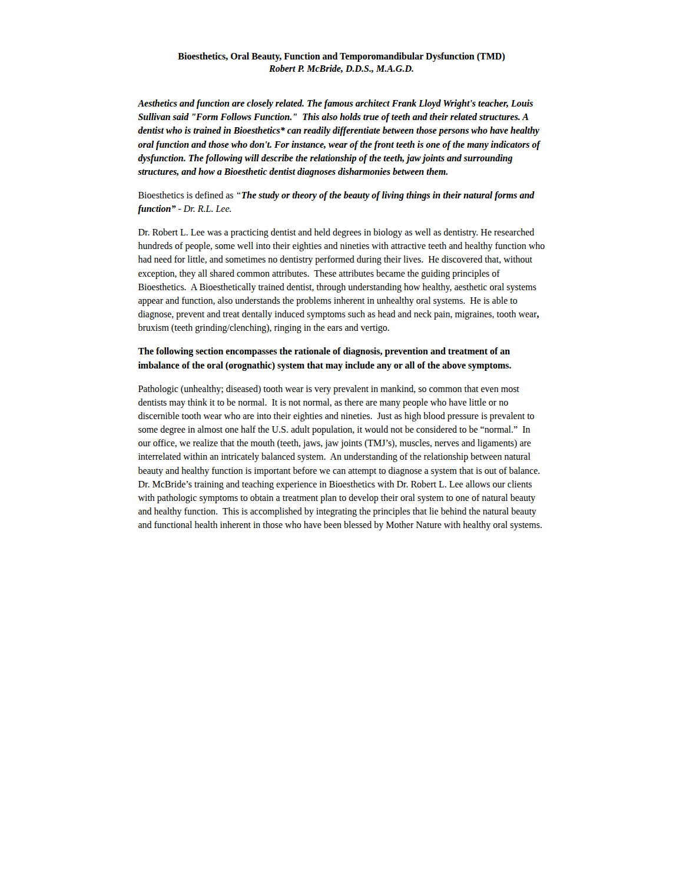Bioesthetics, Oral Beauty, Function and Temporomandibular Dysfunction (TMD) Robert P. McBride, D.D.S., M.A.G.D.
Aesthetics and function are closely related. The famous architect Frank Lloyd Wright's teacher, Louis Sullivan said "Form Follows Function." This also holds true of teeth and their related structures. A dentist who is trained in Bioesthetics* can readily differentiate between those persons who have healthy oral function and those who don't. For instance, wear of the front teeth is one of the many indicators of dysfunction. The following will describe the relationship of the teeth, jaw joints and surrounding structures, and how a Bioesthetic dentist diagnoses disharmonies between them.
Bioesthetics is defined as “The study or theory of the beauty of living things in their natural forms and function” - Dr. R.L. Lee.
Dr. Robert L. Lee was a practicing dentist and held degrees in biology as well as dentistry. He researched hundreds of people, some well into their eighties and nineties with attractive teeth and healthy function who had need for little, and sometimes no dentistry performed during their lives. He discovered that, without exception, they all shared common attributes. These attributes became the guiding principles of Bioesthetics. A Bioesthetically trained dentist, through understanding how healthy, aesthetic oral systems appear and function, also understands the problems inherent in unhealthy oral systems. He is able to diagnose, prevent and treat dentally induced symptoms such as head and neck pain, migraines, tooth wear, bruxism (teeth grinding/clenching), ringing in the ears and vertigo.
The following section encompasses the rationale of diagnosis, prevention and treatment of an imbalance of the oral (orognathic) system that may include any or all of the above symptoms.
Pathologic (unhealthy; diseased) tooth wear is very prevalent in mankind, so common that even most dentists may think it to be normal. It is not normal, as there are many people who have little or no discernible tooth wear who are into their eighties and nineties. Just as high blood pressure is prevalent to some degree in almost one half the U.S. adult population, it would not be considered to be “normal.” In our office, we realize that the mouth (teeth, jaws, jaw joints (TMJ’s), muscles, nerves and ligaments) are interrelated within an intricately balanced system. An understanding of the relationship between natural beauty and healthy function is important before we can attempt to diagnose a system that is out of balance. Dr. McBride’s training and teaching experience in Bioesthetics with Dr. Robert L. Lee allows our clients with pathologic symptoms to obtain a treatment plan to develop their oral system to one of natural beauty and healthy function. This is accomplished by integrating the principles that lie behind the natural beauty and functional health inherent in those who have been blessed by Mother Nature with healthy oral systems.